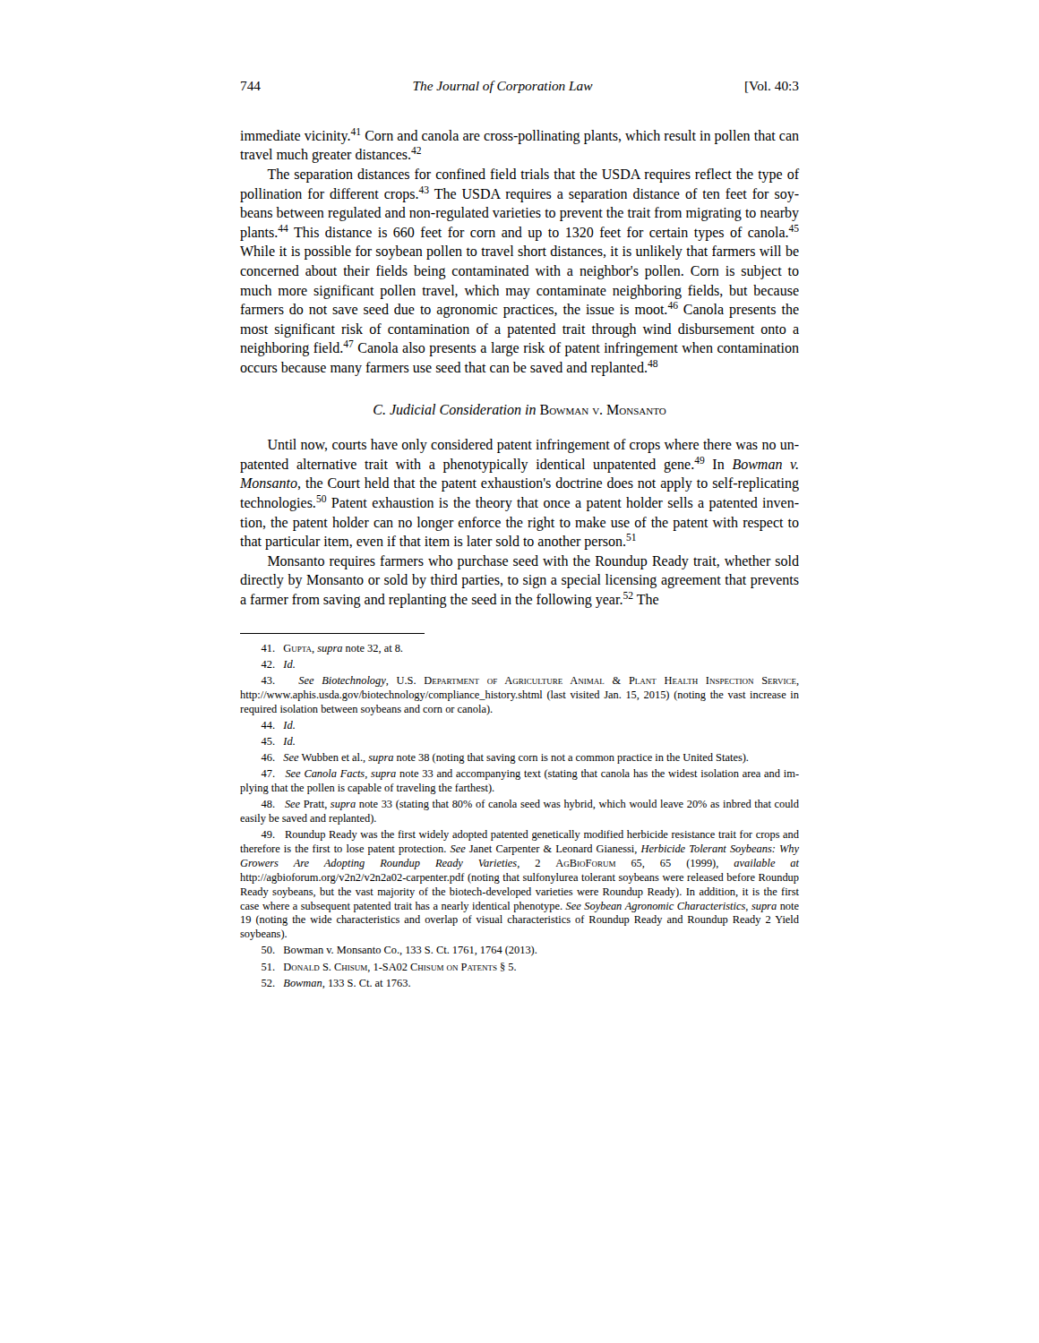744 The Journal of Corporation Law [Vol. 40:3
immediate vicinity.41 Corn and canola are cross-pollinating plants, which result in pollen that can travel much greater distances.42
The separation distances for confined field trials that the USDA requires reflect the type of pollination for different crops.43 The USDA requires a separation distance of ten feet for soybeans between regulated and non-regulated varieties to prevent the trait from migrating to nearby plants.44 This distance is 660 feet for corn and up to 1320 feet for certain types of canola.45 While it is possible for soybean pollen to travel short distances, it is unlikely that farmers will be concerned about their fields being contaminated with a neighbor's pollen. Corn is subject to much more significant pollen travel, which may contaminate neighboring fields, but because farmers do not save seed due to agronomic practices, the issue is moot.46 Canola presents the most significant risk of contamination of a patented trait through wind disbursement onto a neighboring field.47 Canola also presents a large risk of patent infringement when contamination occurs because many farmers use seed that can be saved and replanted.48
C. Judicial Consideration in Bowman v. Monsanto
Until now, courts have only considered patent infringement of crops where there was no unpatented alternative trait with a phenotypically identical unpatented gene.49 In Bowman v. Monsanto, the Court held that the patent exhaustion's doctrine does not apply to self-replicating technologies.50 Patent exhaustion is the theory that once a patent holder sells a patented invention, the patent holder can no longer enforce the right to make use of the patent with respect to that particular item, even if that item is later sold to another person.51
Monsanto requires farmers who purchase seed with the Roundup Ready trait, whether sold directly by Monsanto or sold by third parties, to sign a special licensing agreement that prevents a farmer from saving and replanting the seed in the following year.52 The
41. Gupta, supra note 32, at 8.
42. Id.
43. See Biotechnology, U.S. Department of Agriculture Animal & Plant Health Inspection Service, http://www.aphis.usda.gov/biotechnology/compliance_history.shtml (last visited Jan. 15, 2015) (noting the vast increase in required isolation between soybeans and corn or canola).
44. Id.
45. Id.
46. See Wubben et al., supra note 38 (noting that saving corn is not a common practice in the United States).
47. See Canola Facts, supra note 33 and accompanying text (stating that canola has the widest isolation area and implying that the pollen is capable of traveling the farthest).
48. See Pratt, supra note 33 (stating that 80% of canola seed was hybrid, which would leave 20% as inbred that could easily be saved and replanted).
49. Roundup Ready was the first widely adopted patented genetically modified herbicide resistance trait for crops and therefore is the first to lose patent protection. See Janet Carpenter & Leonard Gianessi, Herbicide Tolerant Soybeans: Why Growers Are Adopting Roundup Ready Varieties, 2 AgBioForum 65, 65 (1999), available at http://agbioforum.org/v2n2/v2n2a02-carpenter.pdf (noting that sulfonylurea tolerant soybeans were released before Roundup Ready soybeans, but the vast majority of the biotech-developed varieties were Roundup Ready). In addition, it is the first case where a subsequent patented trait has a nearly identical phenotype. See Soybean Agronomic Characteristics, supra note 19 (noting the wide characteristics and overlap of visual characteristics of Roundup Ready and Roundup Ready 2 Yield soybeans).
50. Bowman v. Monsanto Co., 133 S. Ct. 1761, 1764 (2013).
51. Donald S. Chisum, 1-SA02 Chisum on Patents § 5.
52. Bowman, 133 S. Ct. at 1763.